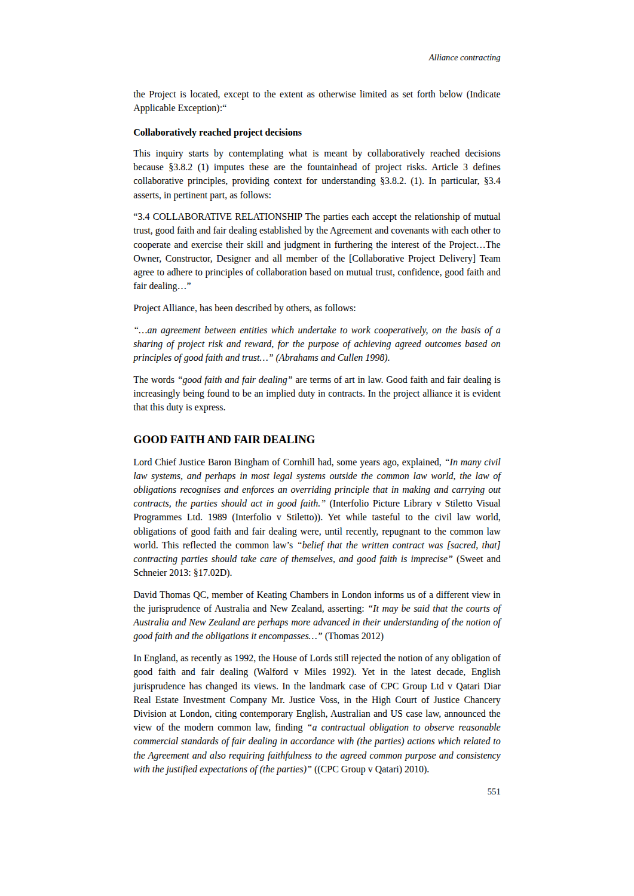Alliance contracting
the Project is located, except to the extent as otherwise limited as set forth below (Indicate Applicable Exception):“
Collaboratively reached project decisions
This inquiry starts by contemplating what is meant by collaboratively reached decisions because §3.8.2 (1) imputes these are the fountainhead of project risks. Article 3 defines collaborative principles, providing context for understanding §3.8.2. (1). In particular, §3.4 asserts, in pertinent part, as follows:
“3.4 COLLABORATIVE RELATIONSHIP The parties each accept the relationship of mutual trust, good faith and fair dealing established by the Agreement and covenants with each other to cooperate and exercise their skill and judgment in furthering the interest of the Project…The Owner, Constructor, Designer and all member of the [Collaborative Project Delivery] Team agree to adhere to principles of collaboration based on mutual trust, confidence, good faith and fair dealing…”
Project Alliance, has been described by others, as follows:
“…an agreement between entities which undertake to work cooperatively, on the basis of a sharing of project risk and reward, for the purpose of achieving agreed outcomes based on principles of good faith and trust…” (Abrahams and Cullen 1998).
The words “good faith and fair dealing” are terms of art in law. Good faith and fair dealing is increasingly being found to be an implied duty in contracts. In the project alliance it is evident that this duty is express.
GOOD FAITH AND FAIR DEALING
Lord Chief Justice Baron Bingham of Cornhill had, some years ago, explained, “In many civil law systems, and perhaps in most legal systems outside the common law world, the law of obligations recognises and enforces an overriding principle that in making and carrying out contracts, the parties should act in good faith.” (Interfolio Picture Library v Stiletto Visual Programmes Ltd. 1989 (Interfolio v Stiletto)). Yet while tasteful to the civil law world, obligations of good faith and fair dealing were, until recently, repugnant to the common law world. This reflected the common law’s “belief that the written contract was [sacred, that] contracting parties should take care of themselves, and good faith is imprecise” (Sweet and Schneier 2013: §17.02D).
David Thomas QC, member of Keating Chambers in London informs us of a different view in the jurisprudence of Australia and New Zealand, asserting: “It may be said that the courts of Australia and New Zealand are perhaps more advanced in their understanding of the notion of good faith and the obligations it encompasses…” (Thomas 2012)
In England, as recently as 1992, the House of Lords still rejected the notion of any obligation of good faith and fair dealing (Walford v Miles 1992). Yet in the latest decade, English jurisprudence has changed its views. In the landmark case of CPC Group Ltd v Qatari Diar Real Estate Investment Company Mr. Justice Voss, in the High Court of Justice Chancery Division at London, citing contemporary English, Australian and US case law, announced the view of the modern common law, finding “a contractual obligation to observe reasonable commercial standards of fair dealing in accordance with (the parties) actions which related to the Agreement and also requiring faithfulness to the agreed common purpose and consistency with the justified expectations of (the parties)” ((CPC Group v Qatari) 2010).
551